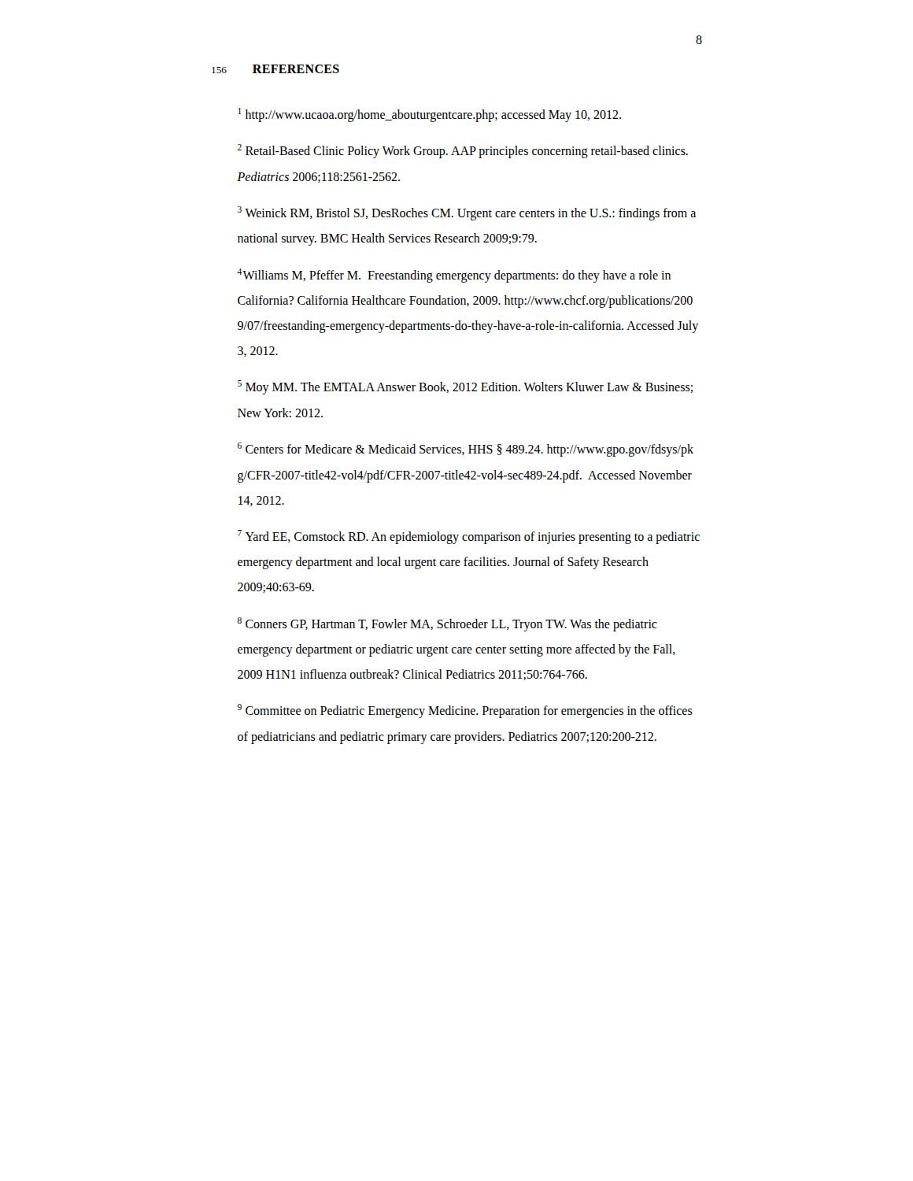8
156
REFERENCES
http://www.ucaoa.org/home_abouturgentcare.php; accessed May 10, 2012.
Retail-Based Clinic Policy Work Group. AAP principles concerning retail-based clinics. Pediatrics 2006;118:2561-2562.
Weinick RM, Bristol SJ, DesRoches CM. Urgent care centers in the U.S.: findings from a national survey. BMC Health Services Research 2009;9:79.
Williams M, Pfeffer M. Freestanding emergency departments: do they have a role in California? California Healthcare Foundation, 2009. http://www.chcf.org/publications/2009/07/freestanding-emergency-departments-do-they-have-a-role-in-california. Accessed July 3, 2012.
Moy MM. The EMTALA Answer Book, 2012 Edition. Wolters Kluwer Law & Business; New York: 2012.
Centers for Medicare & Medicaid Services, HHS § 489.24. http://www.gpo.gov/fdsys/pkg/CFR-2007-title42-vol4/pdf/CFR-2007-title42-vol4-sec489-24.pdf. Accessed November 14, 2012.
Yard EE, Comstock RD. An epidemiology comparison of injuries presenting to a pediatric emergency department and local urgent care facilities. Journal of Safety Research 2009;40:63-69.
Conners GP, Hartman T, Fowler MA, Schroeder LL, Tryon TW. Was the pediatric emergency department or pediatric urgent care center setting more affected by the Fall, 2009 H1N1 influenza outbreak? Clinical Pediatrics 2011;50:764-766.
Committee on Pediatric Emergency Medicine. Preparation for emergencies in the offices of pediatricians and pediatric primary care providers. Pediatrics 2007;120:200-212.